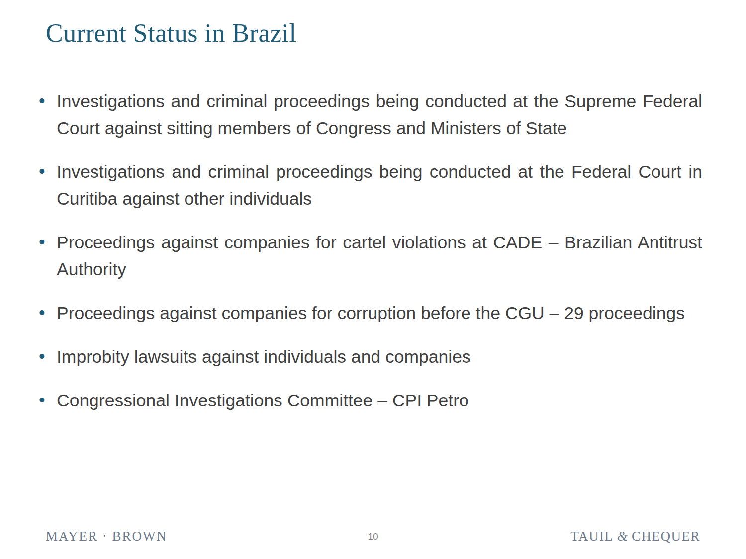Current Status in Brazil
Investigations and criminal proceedings being conducted at the Supreme Federal Court against sitting members of Congress and Ministers of State
Investigations and criminal proceedings being conducted at the Federal Court in Curitiba against other individuals
Proceedings against companies for cartel violations at CADE – Brazilian Antitrust Authority
Proceedings against companies for corruption before the CGU – 29 proceedings
Improbity lawsuits against individuals and companies
Congressional Investigations Committee – CPI Petro
MAYER · BROWN
10
TAUIL & CHEQUER